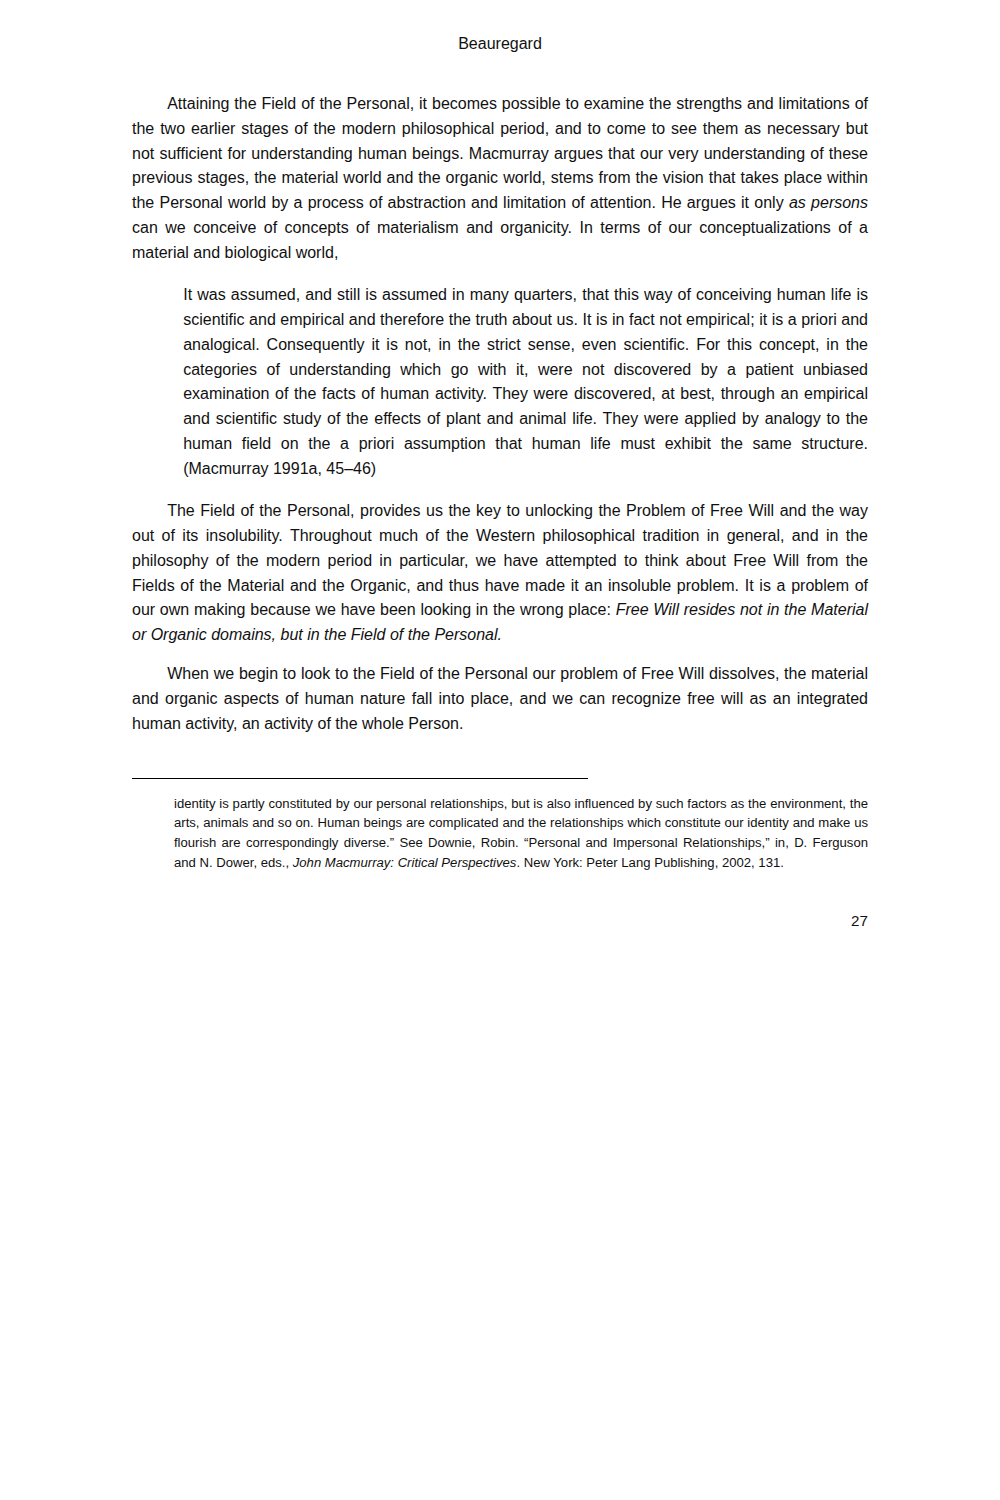Beauregard
Attaining the Field of the Personal, it becomes possible to examine the strengths and limitations of the two earlier stages of the modern philosophical period, and to come to see them as necessary but not sufficient for understanding human beings. Macmurray argues that our very understanding of these previous stages, the material world and the organic world, stems from the vision that takes place within the Personal world by a process of abstraction and limitation of attention. He argues it only as persons can we conceive of concepts of materialism and organicity. In terms of our conceptualizations of a material and biological world,
It was assumed, and still is assumed in many quarters, that this way of conceiving human life is scientific and empirical and therefore the truth about us. It is in fact not empirical; it is a priori and analogical. Consequently it is not, in the strict sense, even scientific. For this concept, in the categories of understanding which go with it, were not discovered by a patient unbiased examination of the facts of human activity. They were discovered, at best, through an empirical and scientific study of the effects of plant and animal life. They were applied by analogy to the human field on the a priori assumption that human life must exhibit the same structure. (Macmurray 1991a, 45–46)
The Field of the Personal, provides us the key to unlocking the Problem of Free Will and the way out of its insolubility. Throughout much of the Western philosophical tradition in general, and in the philosophy of the modern period in particular, we have attempted to think about Free Will from the Fields of the Material and the Organic, and thus have made it an insoluble problem. It is a problem of our own making because we have been looking in the wrong place: Free Will resides not in the Material or Organic domains, but in the Field of the Personal.
When we begin to look to the Field of the Personal our problem of Free Will dissolves, the material and organic aspects of human nature fall into place, and we can recognize free will as an integrated human activity, an activity of the whole Person.
identity is partly constituted by our personal relationships, but is also influenced by such factors as the environment, the arts, animals and so on. Human beings are complicated and the relationships which constitute our identity and make us flourish are correspondingly diverse.” See Downie, Robin. “Personal and Impersonal Relationships,” in, D. Ferguson and N. Dower, eds., John Macmurray: Critical Perspectives. New York: Peter Lang Publishing, 2002, 131.
27